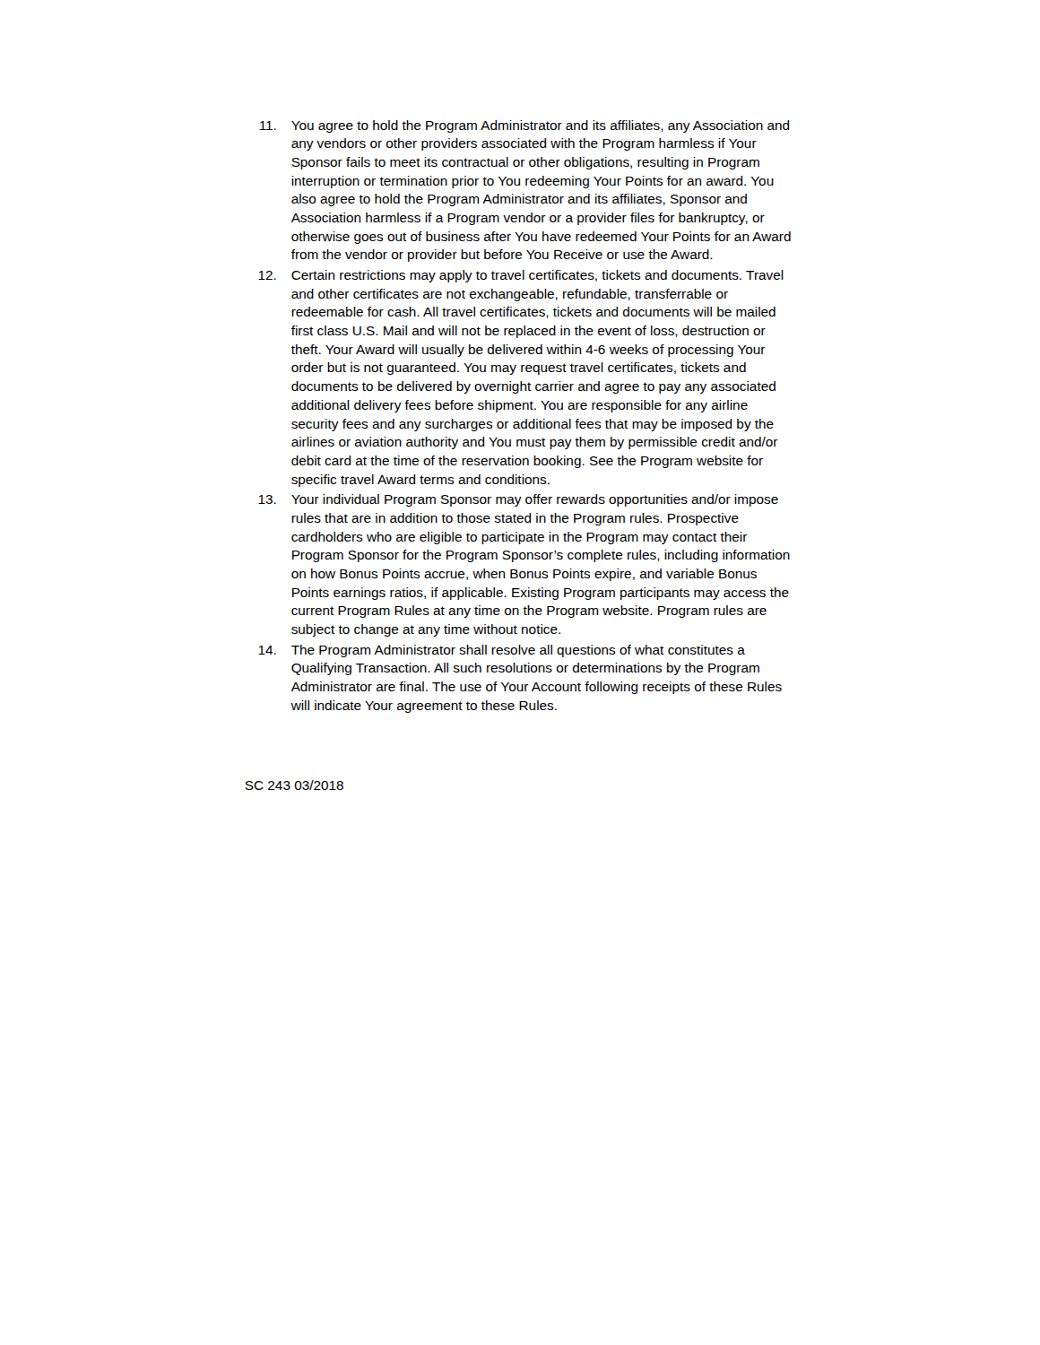You agree to hold the Program Administrator and its affiliates, any Association and any vendors or other providers associated with the Program harmless if Your Sponsor fails to meet its contractual or other obligations, resulting in Program interruption or termination prior to You redeeming Your Points for an award. You also agree to hold the Program Administrator and its affiliates, Sponsor and Association harmless if a Program vendor or a provider files for bankruptcy, or otherwise goes out of business after You have redeemed Your Points for an Award from the vendor or provider but before You Receive or use the Award.
Certain restrictions may apply to travel certificates, tickets and documents. Travel and other certificates are not exchangeable, refundable, transferrable or redeemable for cash. All travel certificates, tickets and documents will be mailed first class U.S. Mail and will not be replaced in the event of loss, destruction or theft. Your Award will usually be delivered within 4-6 weeks of processing Your order but is not guaranteed. You may request travel certificates, tickets and documents to be delivered by overnight carrier and agree to pay any associated additional delivery fees before shipment. You are responsible for any airline security fees and any surcharges or additional fees that may be imposed by the airlines or aviation authority and You must pay them by permissible credit and/or debit card at the time of the reservation booking. See the Program website for specific travel Award terms and conditions.
Your individual Program Sponsor may offer rewards opportunities and/or impose rules that are in addition to those stated in the Program rules. Prospective cardholders who are eligible to participate in the Program may contact their Program Sponsor for the Program Sponsor’s complete rules, including information on how Bonus Points accrue, when Bonus Points expire, and variable Bonus Points earnings ratios, if applicable. Existing Program participants may access the current Program Rules at any time on the Program website. Program rules are subject to change at any time without notice.
The Program Administrator shall resolve all questions of what constitutes a Qualifying Transaction. All such resolutions or determinations by the Program Administrator are final. The use of Your Account following receipts of these Rules will indicate Your agreement to these Rules.
SC 243 03/2018